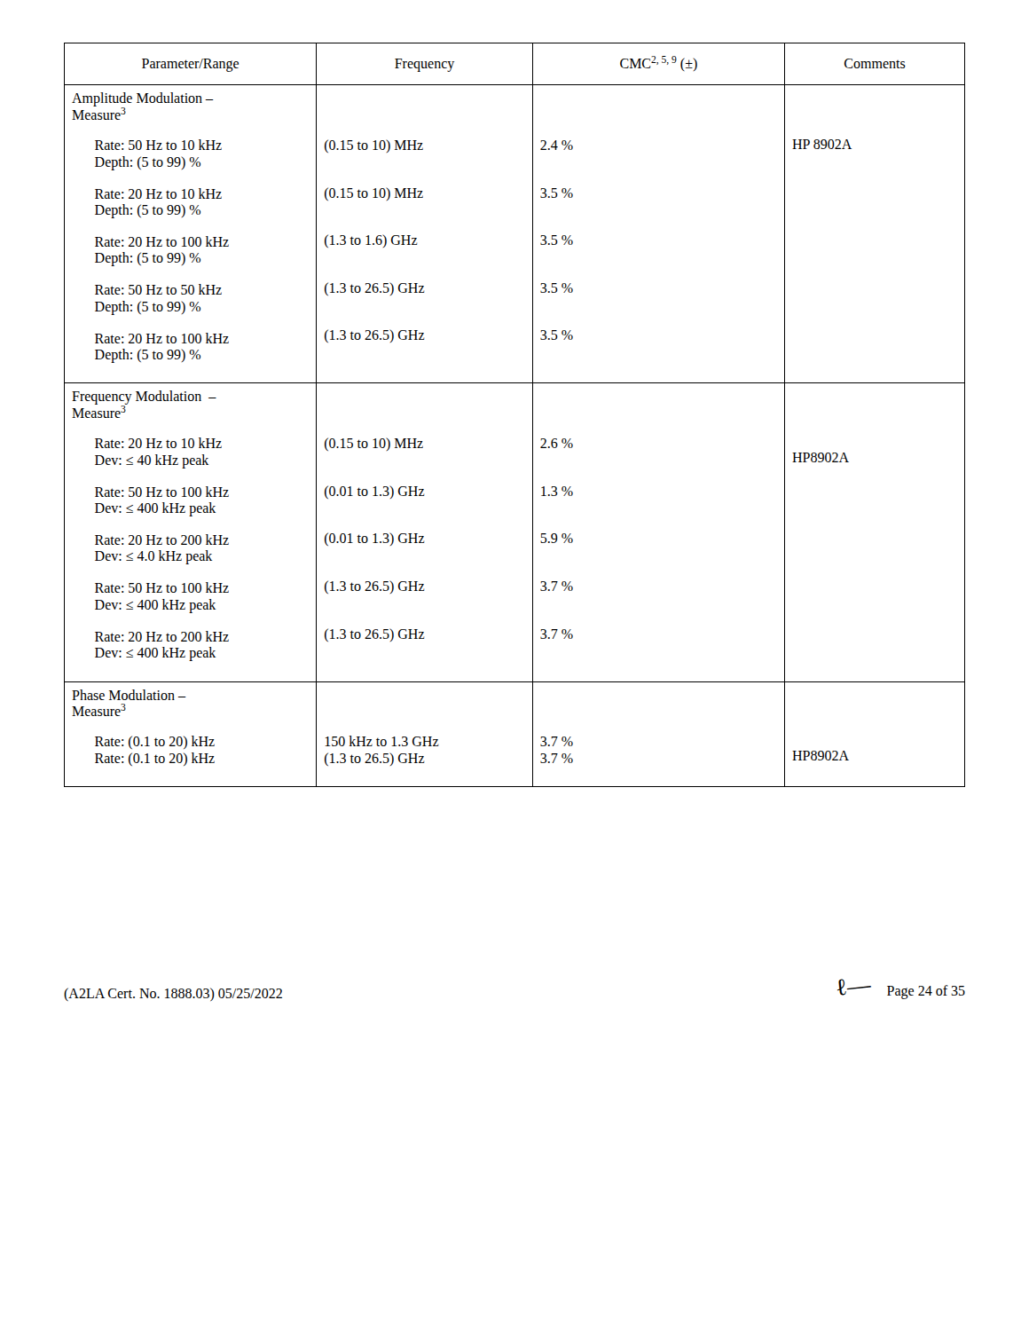| Parameter/Range | Frequency | CMC 2, 5, 9 (±) | Comments |
| --- | --- | --- | --- |
| Amplitude Modulation – Measure 3 Rate: 50 Hz to 10 kHz Depth: (5 to 99) % Rate: 20 Hz to 10 kHz Depth: (5 to 99) % Rate: 20 Hz to 100 kHz Depth: (5 to 99) % Rate: 50 Hz to 50 kHz Depth: (5 to 99) % Rate: 20 Hz to 100 kHz Depth: (5 to 99) % | (0.15 to 10) MHz (0.15 to 10) MHz (1.3 to 1.6) GHz (1.3 to 26.5) GHz (1.3 to 26.5) GHz | 2.4 % 3.5 % 3.5 % 3.5 % 3.5 % | HP 8902A |
| Frequency Modulation – Measure 3 Rate: 20 Hz to 10 kHz Dev: ≤ 40 kHz peak Rate: 50 Hz to 100 kHz Dev: ≤ 400 kHz peak Rate: 20 Hz to 200 kHz Dev: ≤ 4.0 kHz peak Rate: 50 Hz to 100 kHz Dev: ≤ 400 kHz peak Rate: 20 Hz to 200 kHz Dev: ≤ 400 kHz peak | (0.15 to 10) MHz (0.01 to 1.3) GHz (0.01 to 1.3) GHz (1.3 to 26.5) GHz (1.3 to 26.5) GHz | 2.6 % 1.3 % 5.9 % 3.7 % 3.7 % | HP8902A |
| Phase Modulation – Measure 3 Rate: (0.1 to 20) kHz Rate: (0.1 to 20) kHz | 150 kHz to 1.3 GHz (1.3 to 26.5) GHz | 3.7 % 3.7 % | HP8902A |
(A2LA Cert. No. 1888.03) 05/25/2022
ℓ—Page 24 of 35